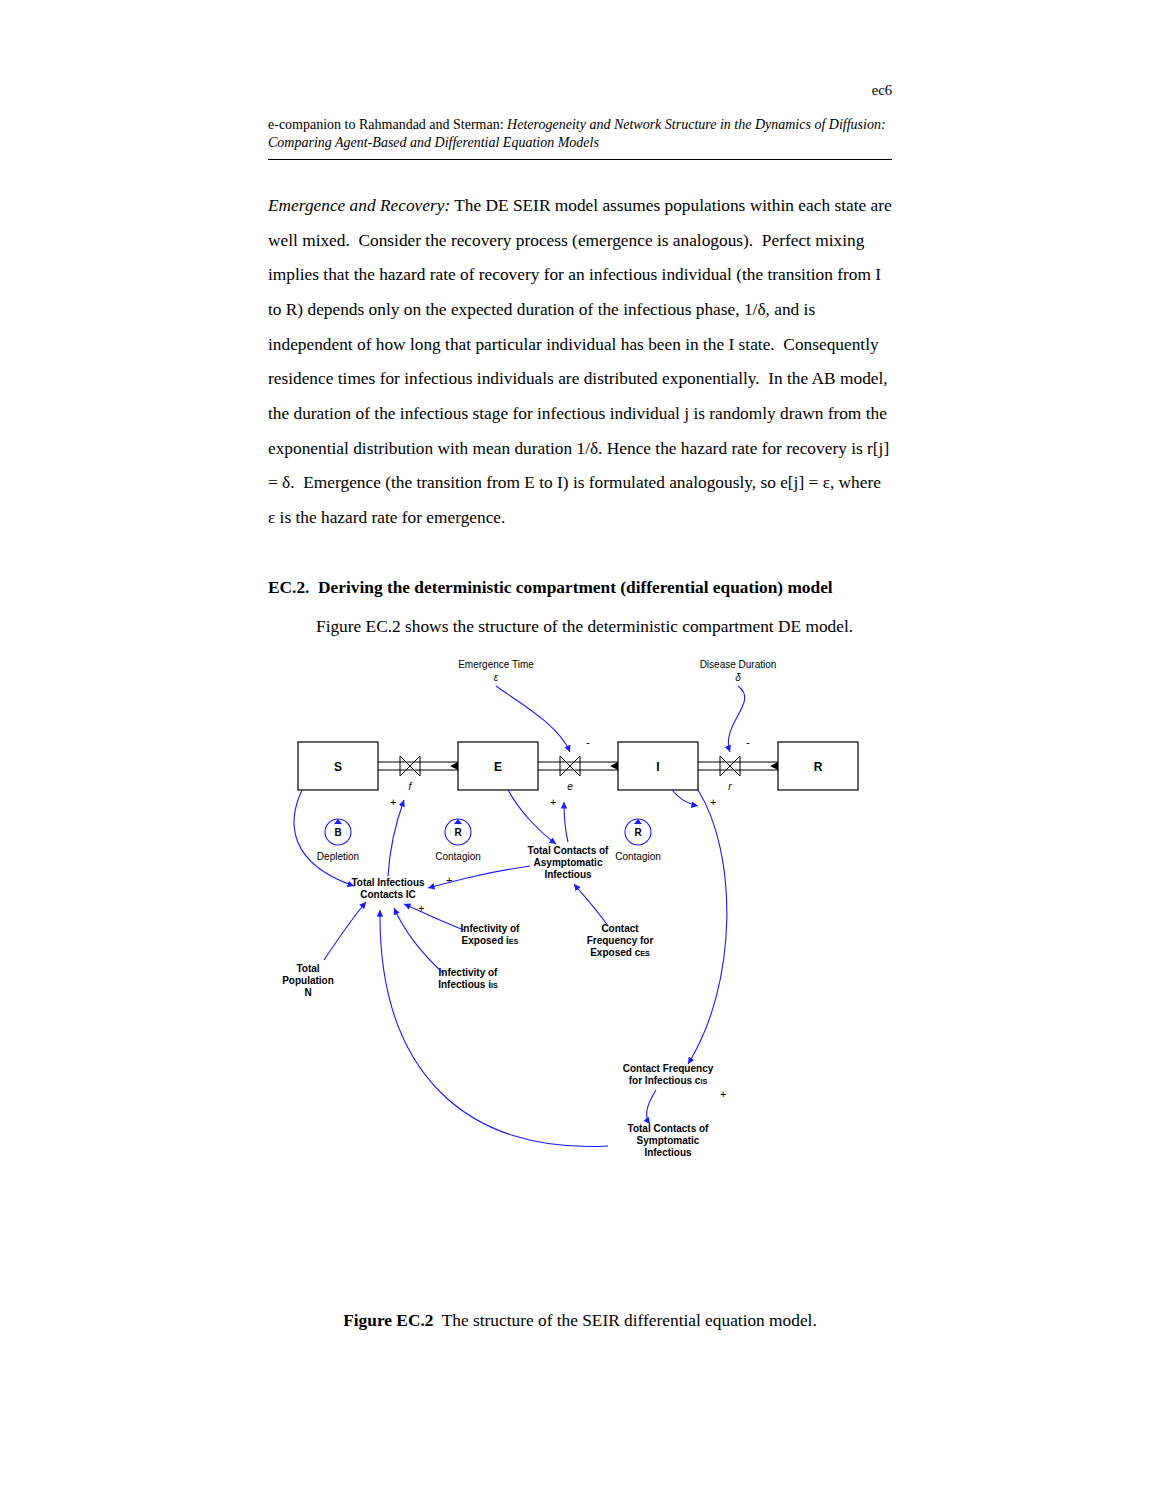ec6
e-companion to Rahmandad and Sterman: Heterogeneity and Network Structure in the Dynamics of Diffusion:
Comparing Agent-Based and Differential Equation Models
Emergence and Recovery: The DE SEIR model assumes populations within each state are well mixed. Consider the recovery process (emergence is analogous). Perfect mixing implies that the hazard rate of recovery for an infectious individual (the transition from I to R) depends only on the expected duration of the infectious phase, 1/δ, and is independent of how long that particular individual has been in the I state. Consequently residence times for infectious individuals are distributed exponentially. In the AB model, the duration of the infectious stage for infectious individual j is randomly drawn from the exponential distribution with mean duration 1/δ. Hence the hazard rate for recovery is r[j] = δ. Emergence (the transition from E to I) is formulated analogously, so e[j] = ε, where ε is the hazard rate for emergence.
EC.2. Deriving the deterministic compartment (differential equation) model
Figure EC.2 shows the structure of the deterministic compartment DE model.
Emergence Time ε Disease Duration δ S E I R f e r - - B Depletion R Contagion R Contagion + + + Total Contacts of Asymptomatic Infectious Total Infectious Contacts IC + + Total Population N Infectivity of Exposed iES Infectivity of Infectious iIS Contact Frequency for Exposed cES Contact Frequency for Infectious cIS + Total Contacts of Symptomatic Infectious
Figure EC.2 The structure of the SEIR differential equation model.